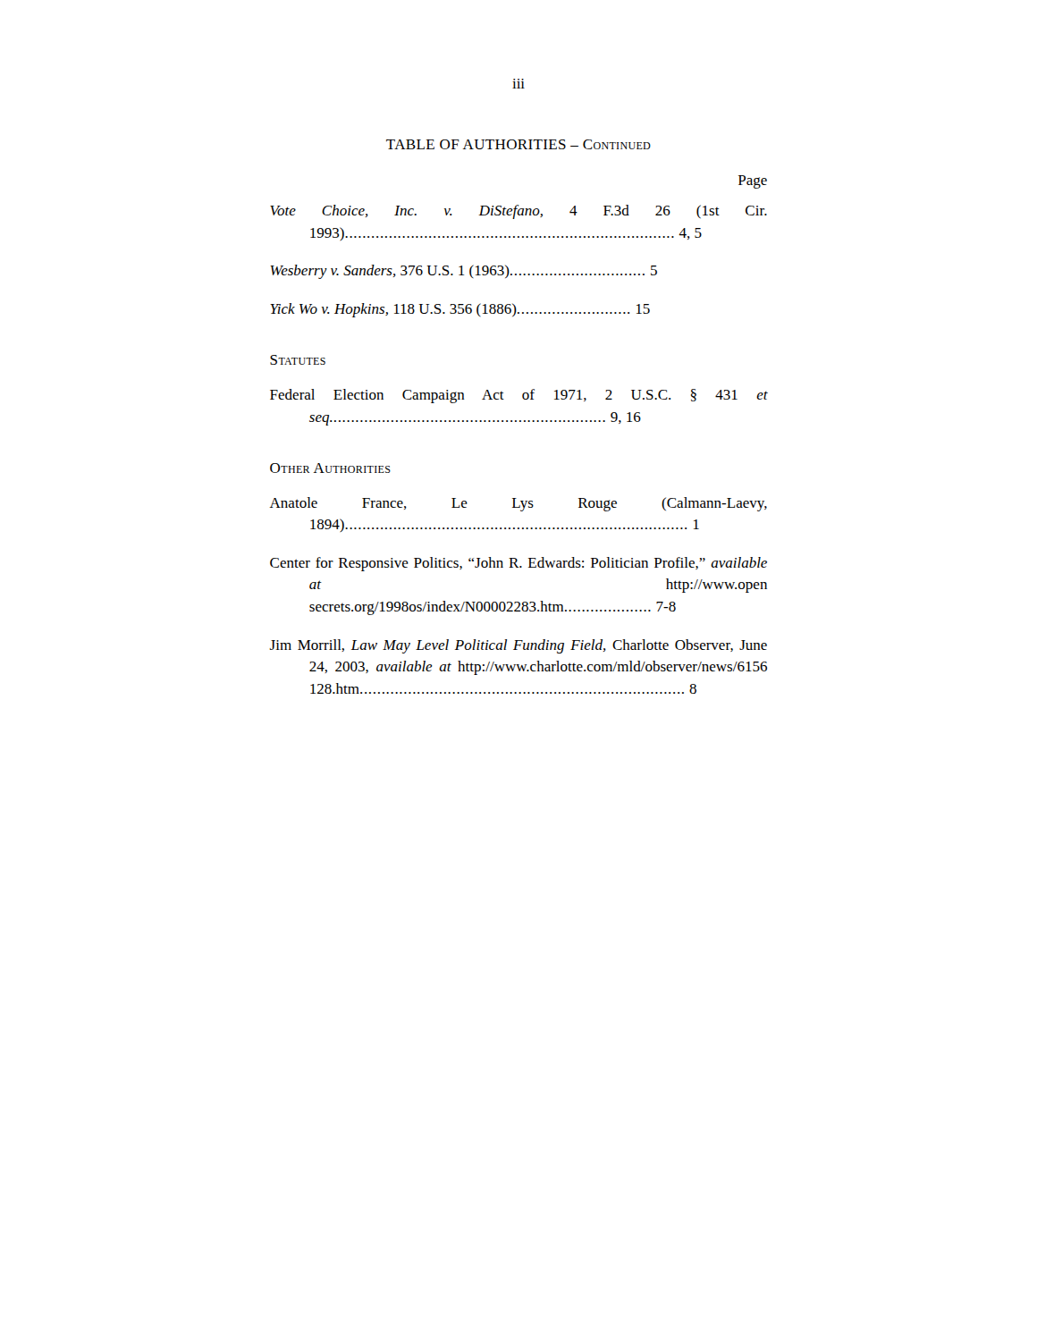iii
TABLE OF AUTHORITIES – Continued
Page
Vote Choice, Inc. v. DiStefano, 4 F.3d 26 (1st Cir. 1993)........................................................................... 4, 5
Wesberry v. Sanders, 376 U.S. 1 (1963)............................... 5
Yick Wo v. Hopkins, 118 U.S. 356 (1886).......................... 15
Statutes
Federal Election Campaign Act of 1971, 2 U.S.C. § 431 et seq............................................................... 9, 16
Other Authorities
Anatole France, Le Lys Rouge (Calmann-Laevy, 1894).............................................................................. 1
Center for Responsive Politics, “John R. Edwards: Politician Profile,” available at http://www.open secrets.org/1998os/index/N00002283.htm.................... 7-8
Jim Morrill, Law May Level Political Funding Field, Charlotte Observer, June 24, 2003, available at http://www.charlotte.com/mld/observer/news/6156 128.htm.......................................................................... 8